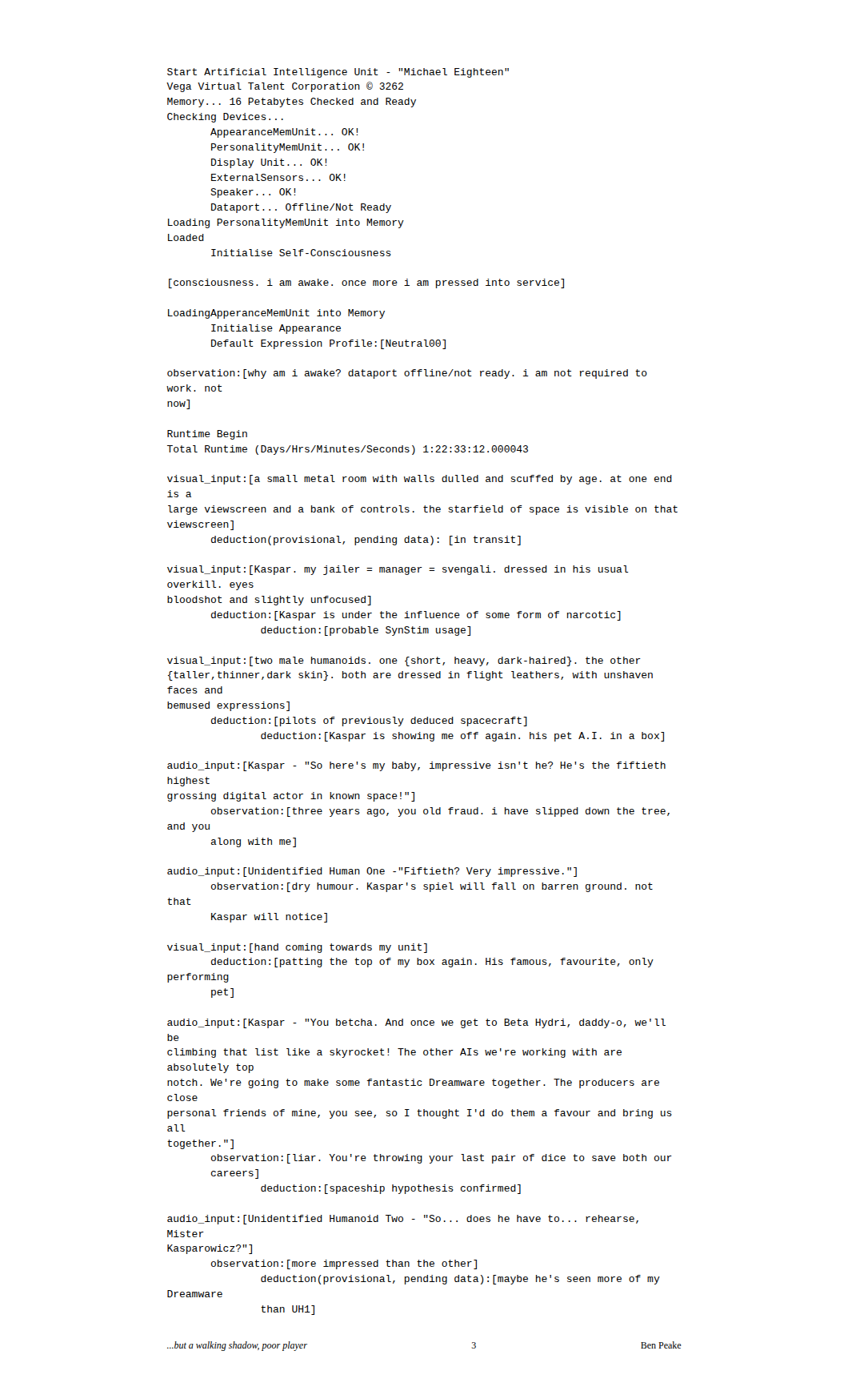Start Artificial Intelligence Unit - "Michael Eighteen"
Vega Virtual Talent Corporation © 3262
Memory... 16 Petabytes Checked and Ready
Checking Devices...
       AppearanceMemUnit... OK!
       PersonalityMemUnit... OK!
       Display Unit... OK!
       ExternalSensors... OK!
       Speaker... OK!
       Dataport... Offline/Not Ready
Loading PersonalityMemUnit into Memory
Loaded
       Initialise Self-Consciousness

[consciousness. i am awake. once more i am pressed into service]

LoadingApperanceMemUnit into Memory
       Initialise Appearance
       Default Expression Profile:[Neutral00]

observation:[why am i awake? dataport offline/not ready. i am not required to work. not
now]

Runtime Begin
Total Runtime (Days/Hrs/Minutes/Seconds) 1:22:33:12.000043

visual_input:[a small metal room with walls dulled and scuffed by age. at one end is a
large viewscreen and a bank of controls. the starfield of space is visible on that
viewscreen]
       deduction(provisional, pending data): [in transit]

visual_input:[Kaspar. my jailer = manager = svengali. dressed in his usual overkill. eyes
bloodshot and slightly unfocused]
       deduction:[Kaspar is under the influence of some form of narcotic]
               deduction:[probable SynStim usage]

visual_input:[two male humanoids. one {short, heavy, dark-haired}. the other
{taller,thinner,dark skin}. both are dressed in flight leathers, with unshaven faces and
bemused expressions]
       deduction:[pilots of previously deduced spacecraft]
               deduction:[Kaspar is showing me off again. his pet A.I. in a box]

audio_input:[Kaspar - "So here's my baby, impressive isn't he? He's the fiftieth highest
grossing digital actor in known space!"]
       observation:[three years ago, you old fraud. i have slipped down the tree, and you
       along with me]

audio_input:[Unidentified Human One -"Fiftieth? Very impressive."]
       observation:[dry humour. Kaspar's spiel will fall on barren ground. not that
       Kaspar will notice]

visual_input:[hand coming towards my unit]
       deduction:[patting the top of my box again. His famous, favourite, only performing
       pet]

audio_input:[Kaspar - "You betcha. And once we get to Beta Hydri, daddy-o, we'll be
climbing that list like a skyrocket! The other AIs we're working with are absolutely top
notch. We're going to make some fantastic Dreamware together. The producers are close
personal friends of mine, you see, so I thought I'd do them a favour and bring us all
together."]
       observation:[liar. You're throwing your last pair of dice to save both our
       careers]
               deduction:[spaceship hypothesis confirmed]

audio_input:[Unidentified Humanoid Two - "So... does he have to... rehearse, Mister
Kasparowicz?"]
       observation:[more impressed than the other]
               deduction(provisional, pending data):[maybe he's seen more of my Dreamware
               than UH1]
...but a walking shadow, poor player 3 Ben Peake